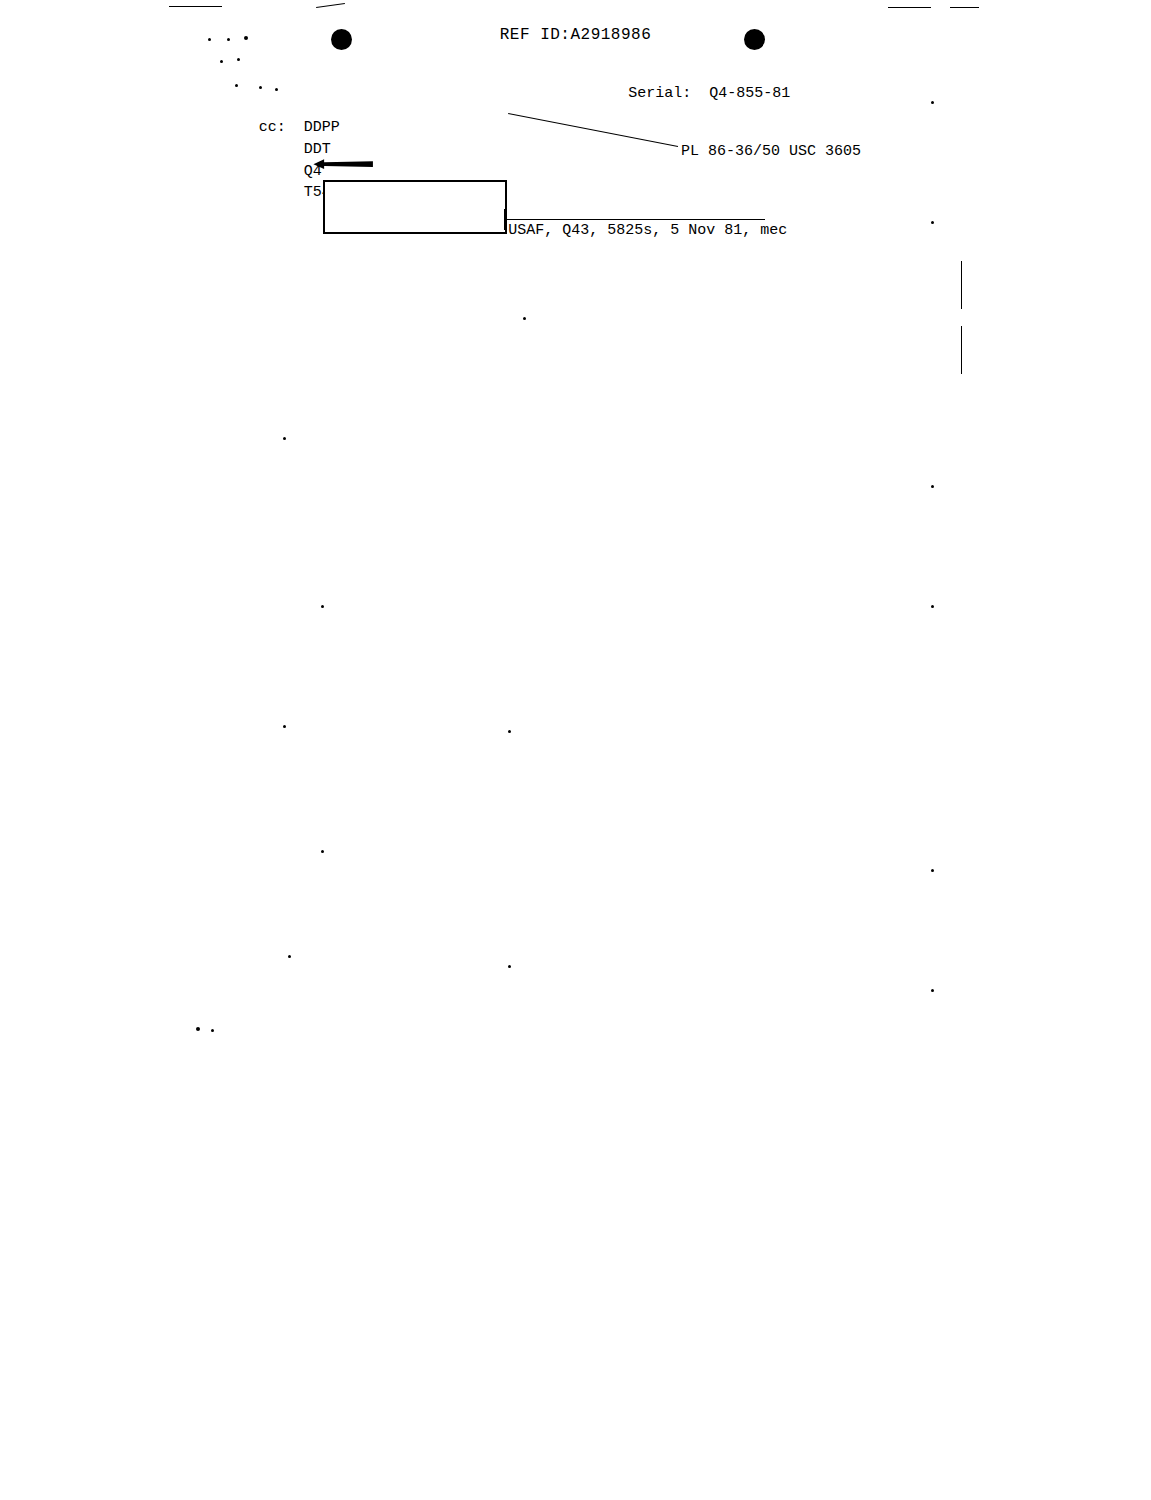REF ID:A2918986
Serial: Q4-855-81
cc: DDPP DDT Q4 T54
PL 86-36/50 USC 3605
USAF, Q43, 5825s, 5 Nov 81, mec